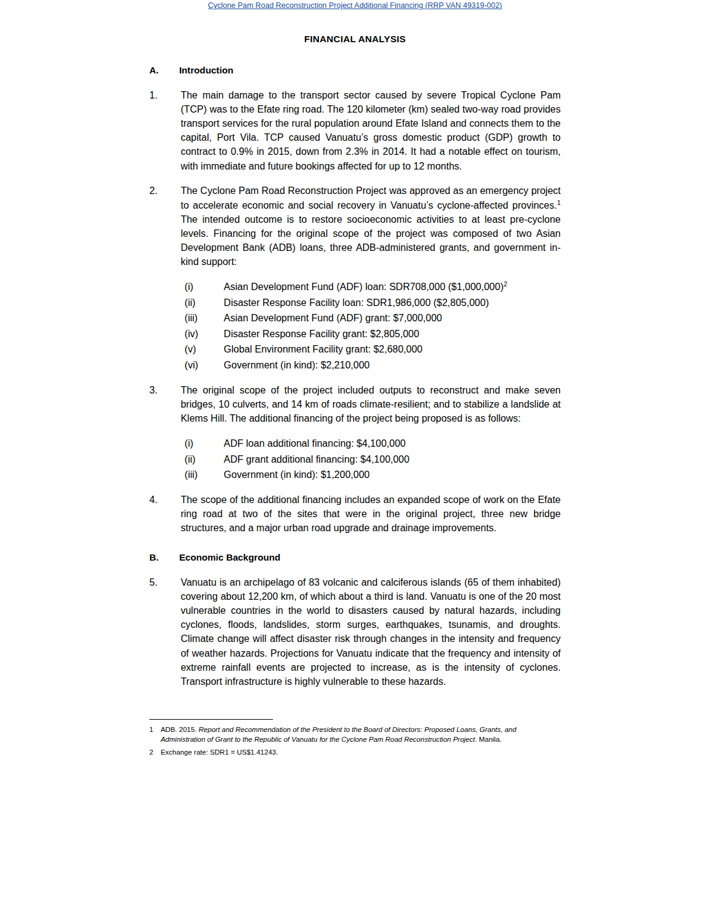Cyclone Pam Road Reconstruction Project Additional Financing (RRP VAN 49319-002)
FINANCIAL ANALYSIS
A. Introduction
1. The main damage to the transport sector caused by severe Tropical Cyclone Pam (TCP) was to the Efate ring road. The 120 kilometer (km) sealed two-way road provides transport services for the rural population around Efate Island and connects them to the capital, Port Vila. TCP caused Vanuatu’s gross domestic product (GDP) growth to contract to 0.9% in 2015, down from 2.3% in 2014. It had a notable effect on tourism, with immediate and future bookings affected for up to 12 months.
2. The Cyclone Pam Road Reconstruction Project was approved as an emergency project to accelerate economic and social recovery in Vanuatu’s cyclone-affected provinces.1 The intended outcome is to restore socioeconomic activities to at least pre-cyclone levels. Financing for the original scope of the project was composed of two Asian Development Bank (ADB) loans, three ADB-administered grants, and government in-kind support:
(i) Asian Development Fund (ADF) loan: SDR708,000 ($1,000,000)2
(ii) Disaster Response Facility loan: SDR1,986,000 ($2,805,000)
(iii) Asian Development Fund (ADF) grant: $7,000,000
(iv) Disaster Response Facility grant: $2,805,000
(v) Global Environment Facility grant: $2,680,000
(vi) Government (in kind): $2,210,000
3. The original scope of the project included outputs to reconstruct and make seven bridges, 10 culverts, and 14 km of roads climate-resilient; and to stabilize a landslide at Klems Hill. The additional financing of the project being proposed is as follows:
(i) ADF loan additional financing: $4,100,000
(ii) ADF grant additional financing: $4,100,000
(iii) Government (in kind): $1,200,000
4. The scope of the additional financing includes an expanded scope of work on the Efate ring road at two of the sites that were in the original project, three new bridge structures, and a major urban road upgrade and drainage improvements.
B. Economic Background
5. Vanuatu is an archipelago of 83 volcanic and calciferous islands (65 of them inhabited) covering about 12,200 km, of which about a third is land. Vanuatu is one of the 20 most vulnerable countries in the world to disasters caused by natural hazards, including cyclones, floods, landslides, storm surges, earthquakes, tsunamis, and droughts. Climate change will affect disaster risk through changes in the intensity and frequency of weather hazards. Projections for Vanuatu indicate that the frequency and intensity of extreme rainfall events are projected to increase, as is the intensity of cyclones. Transport infrastructure is highly vulnerable to these hazards.
1 ADB. 2015. Report and Recommendation of the President to the Board of Directors: Proposed Loans, Grants, and Administration of Grant to the Republic of Vanuatu for the Cyclone Pam Road Reconstruction Project. Manila.
2 Exchange rate: SDR1 = US$1.41243.